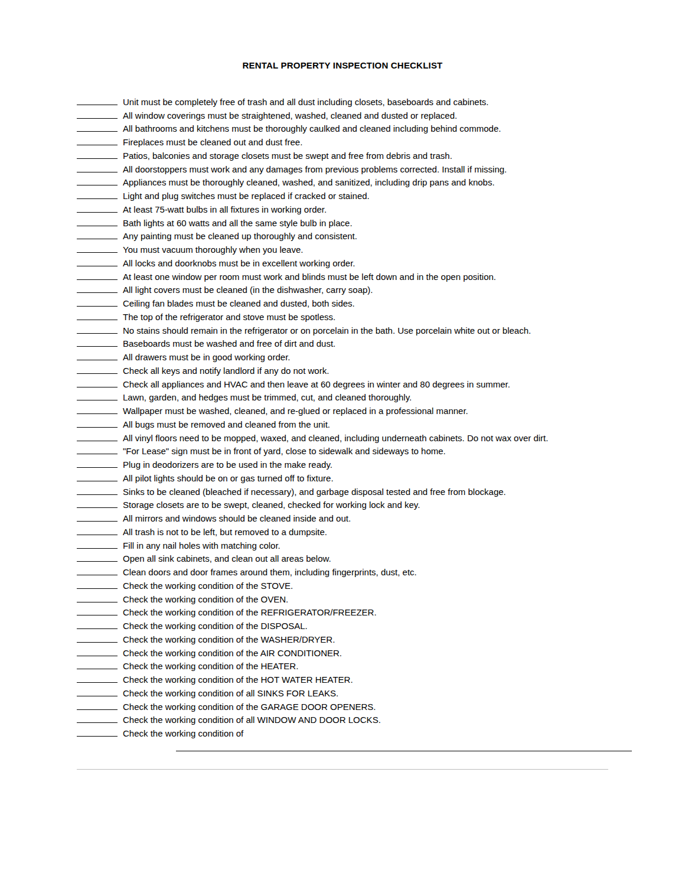RENTAL PROPERTY INSPECTION CHECKLIST
Unit must be completely free of trash and all dust including closets, baseboards and cabinets.
All window coverings must be straightened, washed, cleaned and dusted or replaced.
All bathrooms and kitchens must be thoroughly caulked and cleaned including behind commode.
Fireplaces must be cleaned out and dust free.
Patios, balconies and storage closets must be swept and free from debris and trash.
All doorstoppers must work and any damages from previous problems corrected. Install if missing.
Appliances must be thoroughly cleaned, washed, and sanitized, including drip pans and knobs.
Light and plug switches must be replaced if cracked or stained.
At least 75-watt bulbs in all fixtures in working order.
Bath lights at 60 watts and all the same style bulb in place.
Any painting must be cleaned up thoroughly and consistent.
You must vacuum thoroughly when you leave.
All locks and doorknobs must be in excellent working order.
At least one window per room must work and blinds must be left down and in the open position.
All light covers must be cleaned (in the dishwasher, carry soap).
Ceiling fan blades must be cleaned and dusted, both sides.
The top of the refrigerator and stove must be spotless.
No stains should remain in the refrigerator or on porcelain in the bath. Use porcelain white out or bleach.
Baseboards must be washed and free of dirt and dust.
All drawers must be in good working order.
Check all keys and notify landlord if any do not work.
Check all appliances and HVAC and then leave at 60 degrees in winter and 80 degrees in summer.
Lawn, garden, and hedges must be trimmed, cut, and cleaned thoroughly.
Wallpaper must be washed, cleaned, and re-glued or replaced in a professional manner.
All bugs must be removed and cleaned from the unit.
All vinyl floors need to be mopped, waxed, and cleaned, including underneath cabinets. Do not wax over dirt.
"For Lease" sign must be in front of yard, close to sidewalk and sideways to home.
Plug in deodorizers are to be used in the make ready.
All pilot lights should be on or gas turned off to fixture.
Sinks to be cleaned (bleached if necessary), and garbage disposal tested and free from blockage.
Storage closets are to be swept, cleaned, checked for working lock and key.
All mirrors and windows should be cleaned inside and out.
All trash is not to be left, but removed to a dumpsite.
Fill in any nail holes with matching color.
Open all sink cabinets, and clean out all areas below.
Clean doors and door frames around them, including fingerprints, dust, etc.
Check the working condition of the STOVE.
Check the working condition of the OVEN.
Check the working condition of the REFRIGERATOR/FREEZER.
Check the working condition of the DISPOSAL.
Check the working condition of the WASHER/DRYER.
Check the working condition of the AIR CONDITIONER.
Check the working condition of the HEATER.
Check the working condition of the HOT WATER HEATER.
Check the working condition of all SINKS FOR LEAKS.
Check the working condition of the GARAGE DOOR OPENERS.
Check the working condition of all WINDOW AND DOOR LOCKS.
Check the working condition of